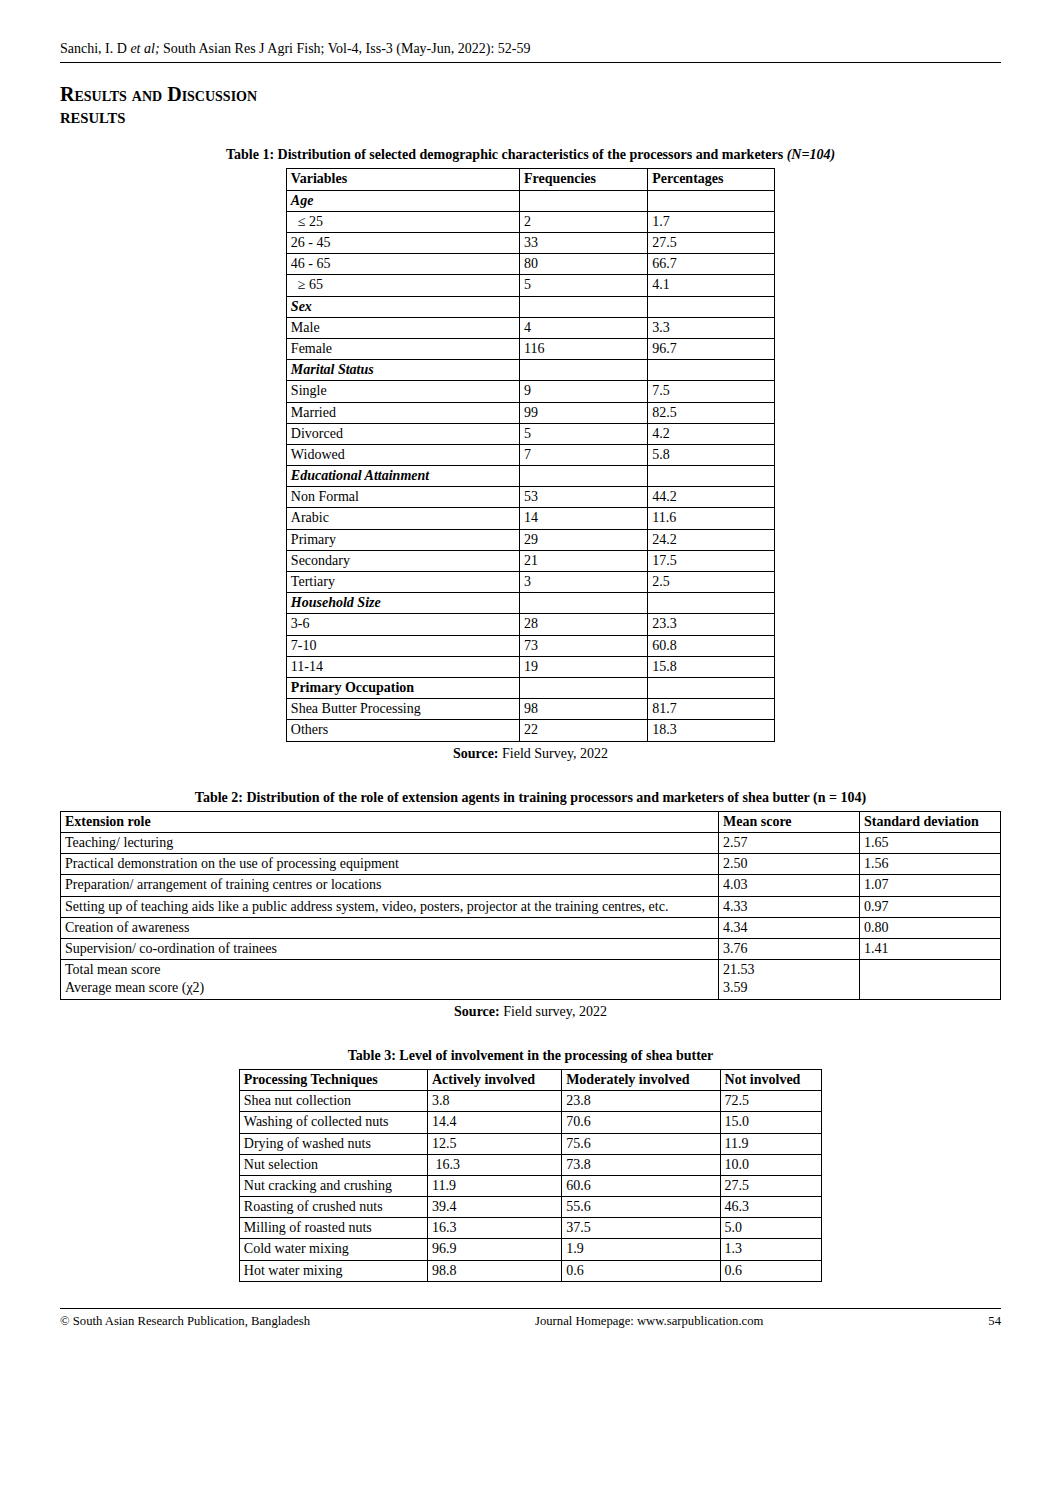Sanchi, I. D et al; South Asian Res J Agri Fish; Vol-4, Iss-3 (May-Jun, 2022): 52-59
Results and Discussion
RESULTS
Table 1: Distribution of selected demographic characteristics of the processors and marketers (N=104)
| Variables | Frequencies | Percentages |
| --- | --- | --- |
| Age | | |
| ≤ 25 | 2 | 1.7 |
| 26 - 45 | 33 | 27.5 |
| 46 - 65 | 80 | 66.7 |
| ≥ 65 | 5 | 4.1 |
| Sex | | |
| Male | 4 | 3.3 |
| Female | 116 | 96.7 |
| Marital Status | | |
| Single | 9 | 7.5 |
| Married | 99 | 82.5 |
| Divorced | 5 | 4.2 |
| Widowed | 7 | 5.8 |
| Educational Attainment | | |
| Non Formal | 53 | 44.2 |
| Arabic | 14 | 11.6 |
| Primary | 29 | 24.2 |
| Secondary | 21 | 17.5 |
| Tertiary | 3 | 2.5 |
| Household Size | | |
| 3-6 | 28 | 23.3 |
| 7-10 | 73 | 60.8 |
| 11-14 | 19 | 15.8 |
| Primary Occupation | | |
| Shea Butter Processing | 98 | 81.7 |
| Others | 22 | 18.3 |
Source: Field Survey, 2022
Table 2: Distribution of the role of extension agents in training processors and marketers of shea butter (n = 104)
| Extension role | Mean score | Standard deviation |
| --- | --- | --- |
| Teaching/ lecturing | 2.57 | 1.65 |
| Practical demonstration on the use of processing equipment | 2.50 | 1.56 |
| Preparation/ arrangement of training centres or locations | 4.03 | 1.07 |
| Setting up of teaching aids like a public address system, video, posters, projector at the training centres, etc. | 4.33 | 0.97 |
| Creation of awareness | 4.34 | 0.80 |
| Supervision/ co-ordination of trainees | 3.76 | 1.41 |
| Total mean score Average mean score (χ2) | 21.53 3.59 | |
Source: Field survey, 2022
Table 3: Level of involvement in the processing of shea butter
| Processing Techniques | Actively involved | Moderately involved | Not involved |
| --- | --- | --- | --- |
| Shea nut collection | 3.8 | 23.8 | 72.5 |
| Washing of collected nuts | 14.4 | 70.6 | 15.0 |
| Drying of washed nuts | 12.5 | 75.6 | 11.9 |
| Nut selection | 16.3 | 73.8 | 10.0 |
| Nut cracking and crushing | 11.9 | 60.6 | 27.5 |
| Roasting of crushed nuts | 39.4 | 55.6 | 46.3 |
| Milling of roasted nuts | 16.3 | 37.5 | 5.0 |
| Cold water mixing | 96.9 | 1.9 | 1.3 |
| Hot water mixing | 98.8 | 0.6 | 0.6 |
© South Asian Research Publication, Bangladesh Journal Homepage: www.sarpublication.com 54